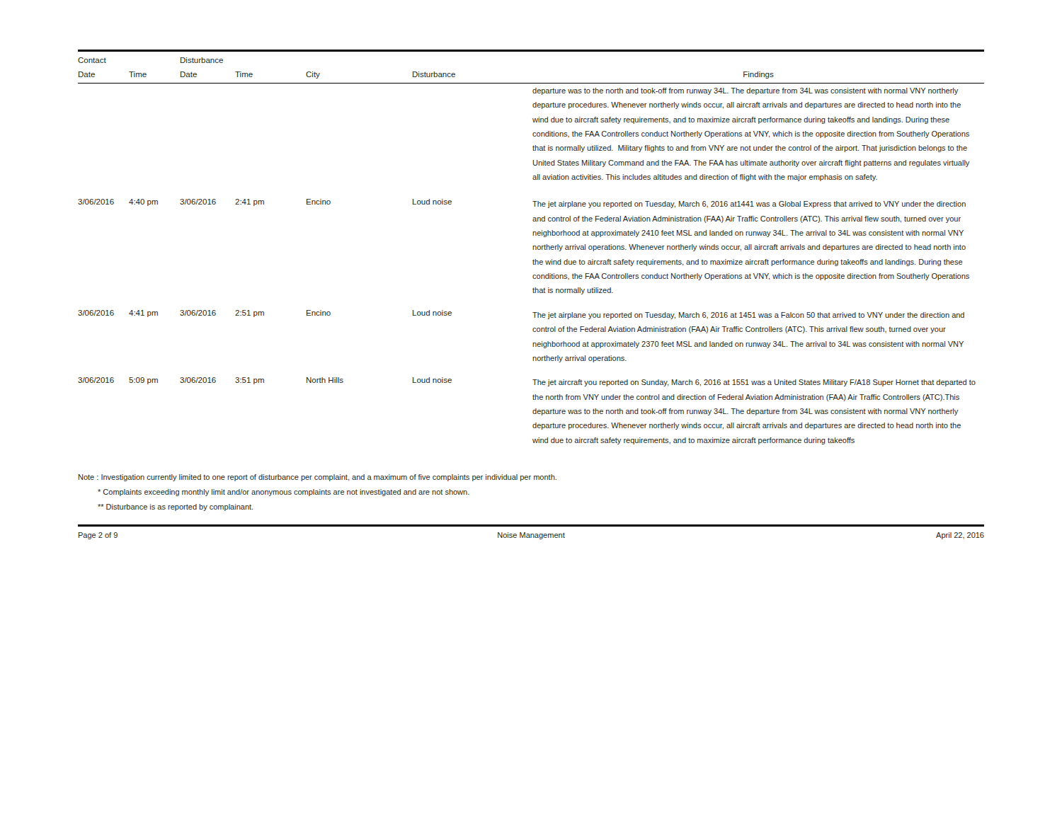| Contact | Disturbance | | | |
| Date | Time | Date | Time | City | Disturbance | Findings |
| | departure was to the north and took-off from runway 34L. The departure from 34L was consistent with normal VNY northerly departure procedures. Whenever northerly winds occur, all aircraft arrivals and departures are directed to head north into the wind due to aircraft safety requirements, and to maximize aircraft performance during takeoffs and landings. During these conditions, the FAA Controllers conduct Northerly Operations at VNY, which is the opposite direction from Southerly Operations that is normally utilized. Military flights to and from VNY are not under the control of the airport. That jurisdiction belongs to the United States Military Command and the FAA. The FAA has ultimate authority over aircraft flight patterns and regulates virtually all aviation activities. This includes altitudes and direction of flight with the major emphasis on safety. |
| 3/06/2016 | 4:40 pm | 3/06/2016 | 2:41 pm | Encino | Loud noise | The jet airplane you reported on Tuesday, March 6, 2016 at1441 was a Global Express that arrived to VNY under the direction and control of the Federal Aviation Administration (FAA) Air Traffic Controllers (ATC). This arrival flew south, turned over your neighborhood at approximately 2410 feet MSL and landed on runway 34L. The arrival to 34L was consistent with normal VNY northerly arrival operations. Whenever northerly winds occur, all aircraft arrivals and departures are directed to head north into the wind due to aircraft safety requirements, and to maximize aircraft performance during takeoffs and landings. During these conditions, the FAA Controllers conduct Northerly Operations at VNY, which is the opposite direction from Southerly Operations that is normally utilized. |
| 3/06/2016 | 4:41 pm | 3/06/2016 | 2:51 pm | Encino | Loud noise | The jet airplane you reported on Tuesday, March 6, 2016 at 1451 was a Falcon 50 that arrived to VNY under the direction and control of the Federal Aviation Administration (FAA) Air Traffic Controllers (ATC). This arrival flew south, turned over your neighborhood at approximately 2370 feet MSL and landed on runway 34L. The arrival to 34L was consistent with normal VNY northerly arrival operations. |
| 3/06/2016 | 5:09 pm | 3/06/2016 | 3:51 pm | North Hills | Loud noise | The jet aircraft you reported on Sunday, March 6, 2016 at 1551 was a United States Military F/A18 Super Hornet that departed to the north from VNY under the control and direction of Federal Aviation Administration (FAA) Air Traffic Controllers (ATC).This departure was to the north and took-off from runway 34L. The departure from 34L was consistent with normal VNY northerly departure procedures. Whenever northerly winds occur, all aircraft arrivals and departures are directed to head north into the wind due to aircraft safety requirements, and to maximize aircraft performance during takeoffs |
Note : Investigation currently limited to one report of disturbance per complaint, and a maximum of five complaints per individual per month.
* Complaints exceeding monthly limit and/or anonymous complaints are not investigated and are not shown.
** Disturbance is as reported by complainant.
Page 2 of 9
Noise Management
April 22, 2016